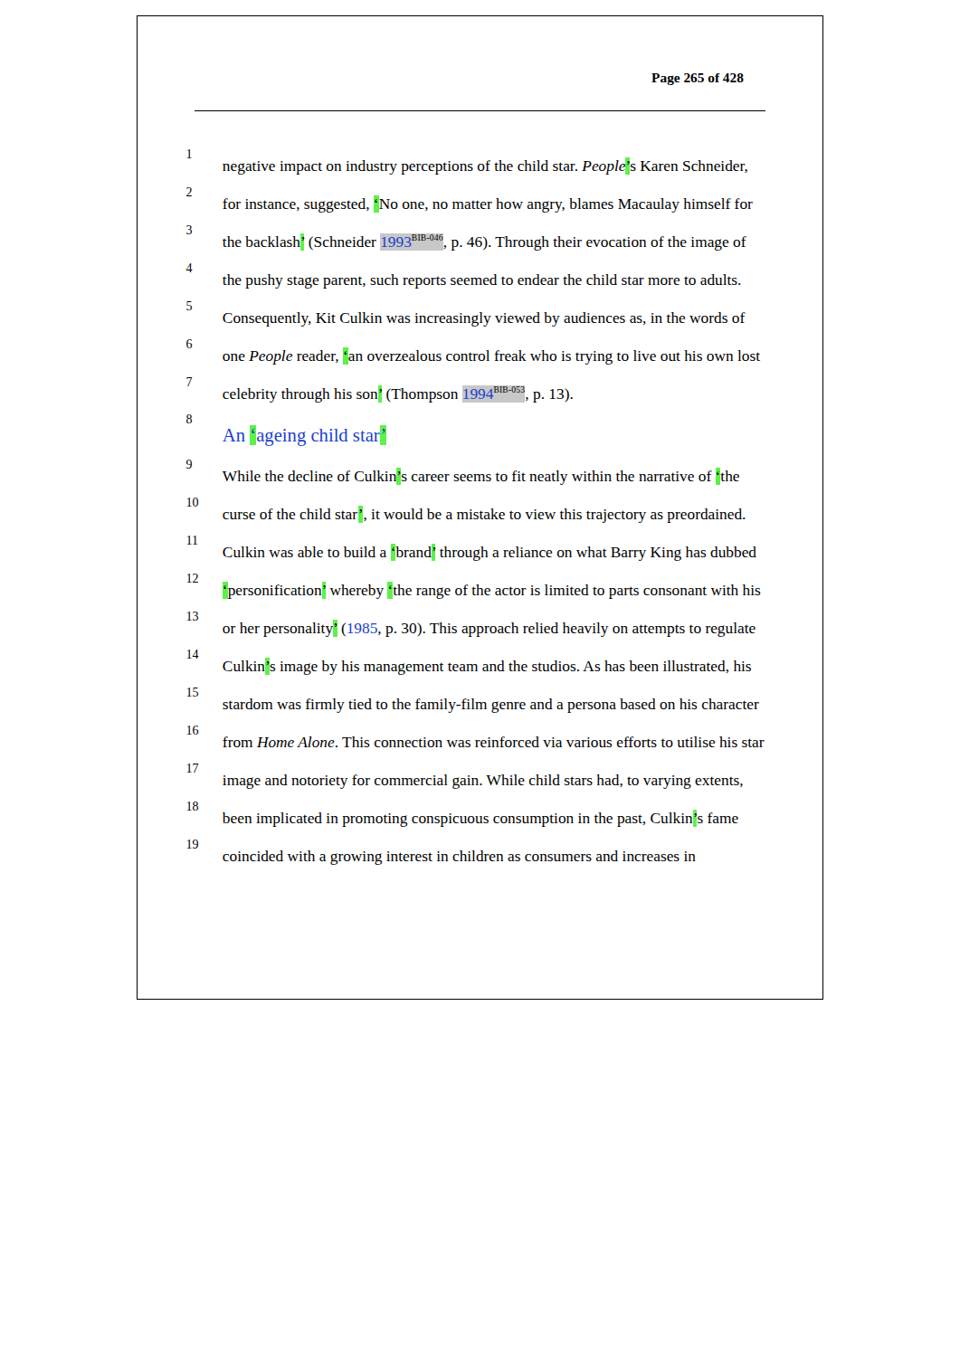Page 265 of 428
| 1 | negative impact on industry perceptions of the child star. People ’ s Karen Schneider, |
| 2 | for instance, suggested, ‘ No one, no matter how angry, blames Macaulay himself for |
| 3 | the backlash ’ (Schneider 1993 BIB-046 , p. 46). Through their evocation of the image of |
| 4 | the pushy stage parent, such reports seemed to endear the child star more to adults. |
| 5 | Consequently, Kit Culkin was increasingly viewed by audiences as, in the words of |
| 6 | one People reader, ‘ an overzealous control freak who is trying to live out his own lost |
| 7 | celebrity through his son ’ (Thompson 1994 BIB-053 , p. 13). |
| 8 | An ‘ ageing child star ’ |
| 9 | While the decline of Culkin ’ s career seems to fit neatly within the narrative of ‘ the |
| 10 | curse of the child star ’ , it would be a mistake to view this trajectory as preordained. |
| 11 | Culkin was able to build a ‘ brand ’ through a reliance on what Barry King has dubbed |
| 12 | ‘ personification ’ whereby ‘ the range of the actor is limited to parts consonant with his |
| 13 | or her personality ’ ( 1985 , p. 30). This approach relied heavily on attempts to regulate |
| 14 | Culkin ’ s image by his management team and the studios. As has been illustrated, his |
| 15 | stardom was firmly tied to the family-film genre and a persona based on his character |
| 16 | from Home Alone . This connection was reinforced via various efforts to utilise his star |
| 17 | image and notoriety for commercial gain. While child stars had, to varying extents, |
| 18 | been implicated in promoting conspicuous consumption in the past, Culkin ’ s fame |
| 19 | coincided with a growing interest in children as consumers and increases in |